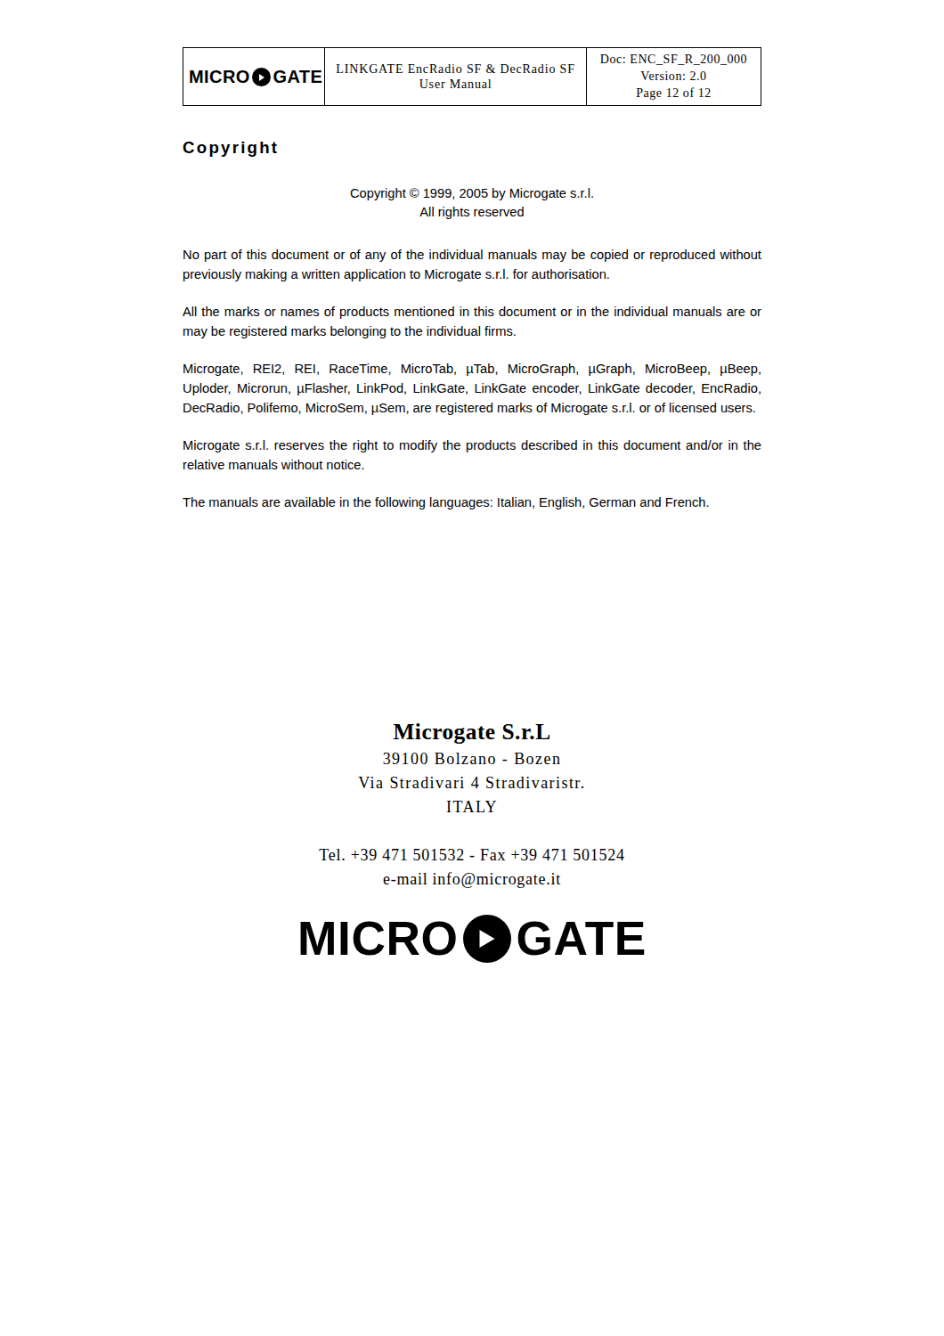| MICRO GATE | LINKGATE EncRadio SF & DecRadio SF User Manual | Doc: ENC_SF_R_200_000 Version: 2.0 Page 12 of 12 |
Copyright
Copyright © 1999, 2005 by Microgate s.r.l.
All rights reserved
No part of this document or of any of the individual manuals may be copied or reproduced without previously making a written application to Microgate s.r.l. for authorisation.
All the marks or names of products mentioned in this document or in the individual manuals are or may be registered marks belonging to the individual firms.
Microgate, REI2, REI, RaceTime, MicroTab, µTab, MicroGraph, µGraph, MicroBeep, µBeep, Uploder, Microrun, µFlasher, LinkPod, LinkGate, LinkGate encoder, LinkGate decoder, EncRadio, DecRadio, Polifemo, MicroSem, µSem, are registered marks of Microgate s.r.l. or of licensed users.
Microgate s.r.l. reserves the right to modify the products described in this document and/or in the relative manuals without notice.
The manuals are available in the following languages: Italian, English, German and French.
Microgate S.r.L
39100 Bolzano - Bozen
Via Stradivari 4 Stradivaristr.
ITALY
Tel. +39 471 501532 - Fax +39 471 501524
e-mail info@microgate.it
MICRO GATE